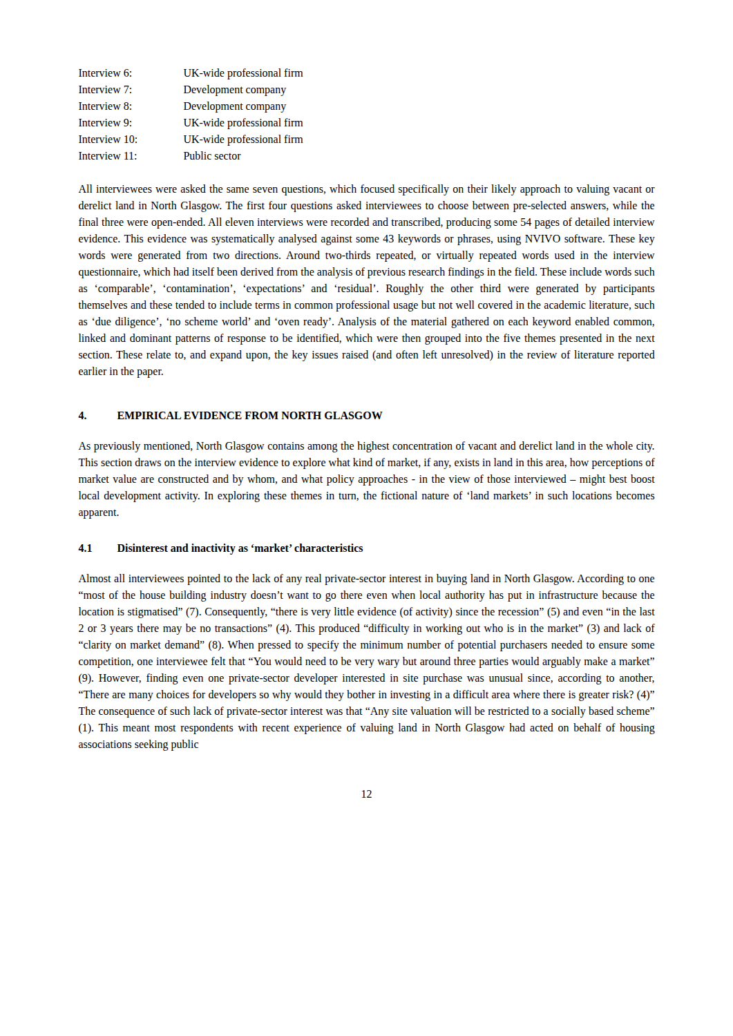Interview 6: UK-wide professional firm
Interview 7: Development company
Interview 8: Development company
Interview 9: UK-wide professional firm
Interview 10: UK-wide professional firm
Interview 11: Public sector
All interviewees were asked the same seven questions, which focused specifically on their likely approach to valuing vacant or derelict land in North Glasgow. The first four questions asked interviewees to choose between pre-selected answers, while the final three were open-ended. All eleven interviews were recorded and transcribed, producing some 54 pages of detailed interview evidence. This evidence was systematically analysed against some 43 keywords or phrases, using NVIVO software. These key words were generated from two directions. Around two-thirds repeated, or virtually repeated words used in the interview questionnaire, which had itself been derived from the analysis of previous research findings in the field. These include words such as ‘comparable’, ‘contamination’, ‘expectations’ and ‘residual’. Roughly the other third were generated by participants themselves and these tended to include terms in common professional usage but not well covered in the academic literature, such as ‘due diligence’, ‘no scheme world’ and ‘oven ready’. Analysis of the material gathered on each keyword enabled common, linked and dominant patterns of response to be identified, which were then grouped into the five themes presented in the next section. These relate to, and expand upon, the key issues raised (and often left unresolved) in the review of literature reported earlier in the paper.
4. EMPIRICAL EVIDENCE FROM NORTH GLASGOW
As previously mentioned, North Glasgow contains among the highest concentration of vacant and derelict land in the whole city. This section draws on the interview evidence to explore what kind of market, if any, exists in land in this area, how perceptions of market value are constructed and by whom, and what policy approaches - in the view of those interviewed – might best boost local development activity. In exploring these themes in turn, the fictional nature of ‘land markets’ in such locations becomes apparent.
4.1 Disinterest and inactivity as ‘market’ characteristics
Almost all interviewees pointed to the lack of any real private-sector interest in buying land in North Glasgow. According to one “most of the house building industry doesn’t want to go there even when local authority has put in infrastructure because the location is stigmatised” (7). Consequently, “there is very little evidence (of activity) since the recession” (5) and even “in the last 2 or 3 years there may be no transactions” (4). This produced “difficulty in working out who is in the market” (3) and lack of “clarity on market demand” (8). When pressed to specify the minimum number of potential purchasers needed to ensure some competition, one interviewee felt that “You would need to be very wary but around three parties would arguably make a market” (9). However, finding even one private-sector developer interested in site purchase was unusual since, according to another, “There are many choices for developers so why would they bother in investing in a difficult area where there is greater risk? (4)” The consequence of such lack of private-sector interest was that “Any site valuation will be restricted to a socially based scheme” (1). This meant most respondents with recent experience of valuing land in North Glasgow had acted on behalf of housing associations seeking public
12